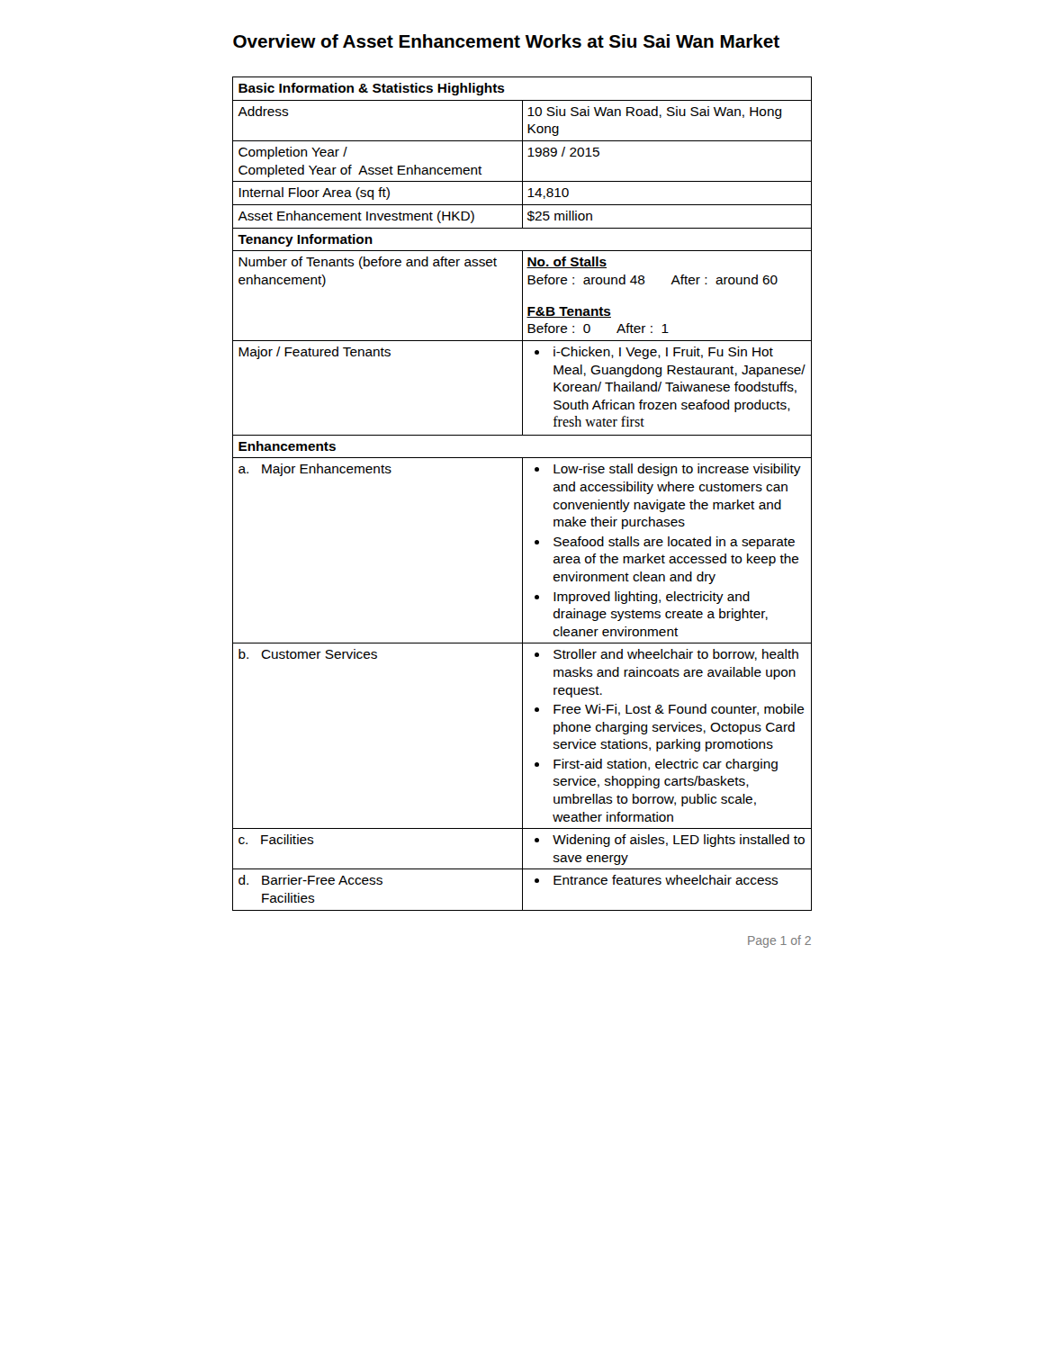Overview of Asset Enhancement Works at Siu Sai Wan Market
| Basic Information & Statistics Highlights |
| Address | 10 Siu Sai Wan Road, Siu Sai Wan, Hong Kong |
| Completion Year / Completed Year of Asset Enhancement | 1989 / 2015 |
| Internal Floor Area (sq ft) | 14,810 |
| Asset Enhancement Investment (HKD) | $25 million |
| Tenancy Information |
| Number of Tenants (before and after asset enhancement) | No. of Stalls Before : around 48 After : around 60 F&B Tenants Before : 0 After : 1 |
| Major / Featured Tenants | i-Chicken, I Vege, I Fruit, Fu Sin Hot Meal, Guangdong Restaurant, Japanese/ Korean/ Thailand/ Taiwanese foodstuffs, South African frozen seafood products, fresh water first |
| Enhancements |
| a. Major Enhancements | Low-rise stall design to increase visibility and accessibility where customers can conveniently navigate the market and make their purchases Seafood stalls are located in a separate area of the market accessed to keep the environment clean and dry Improved lighting, electricity and drainage systems create a brighter, cleaner environment |
| b. Customer Services | Stroller and wheelchair to borrow, health masks and raincoats are available upon request. Free Wi-Fi, Lost & Found counter, mobile phone charging services, Octopus Card service stations, parking promotions First-aid station, electric car charging service, shopping carts/baskets, umbrellas to borrow, public scale, weather information |
| c. Facilities | Widening of aisles, LED lights installed to save energy |
| d. Barrier-Free Access Facilities | Entrance features wheelchair access |
Page 1 of 2